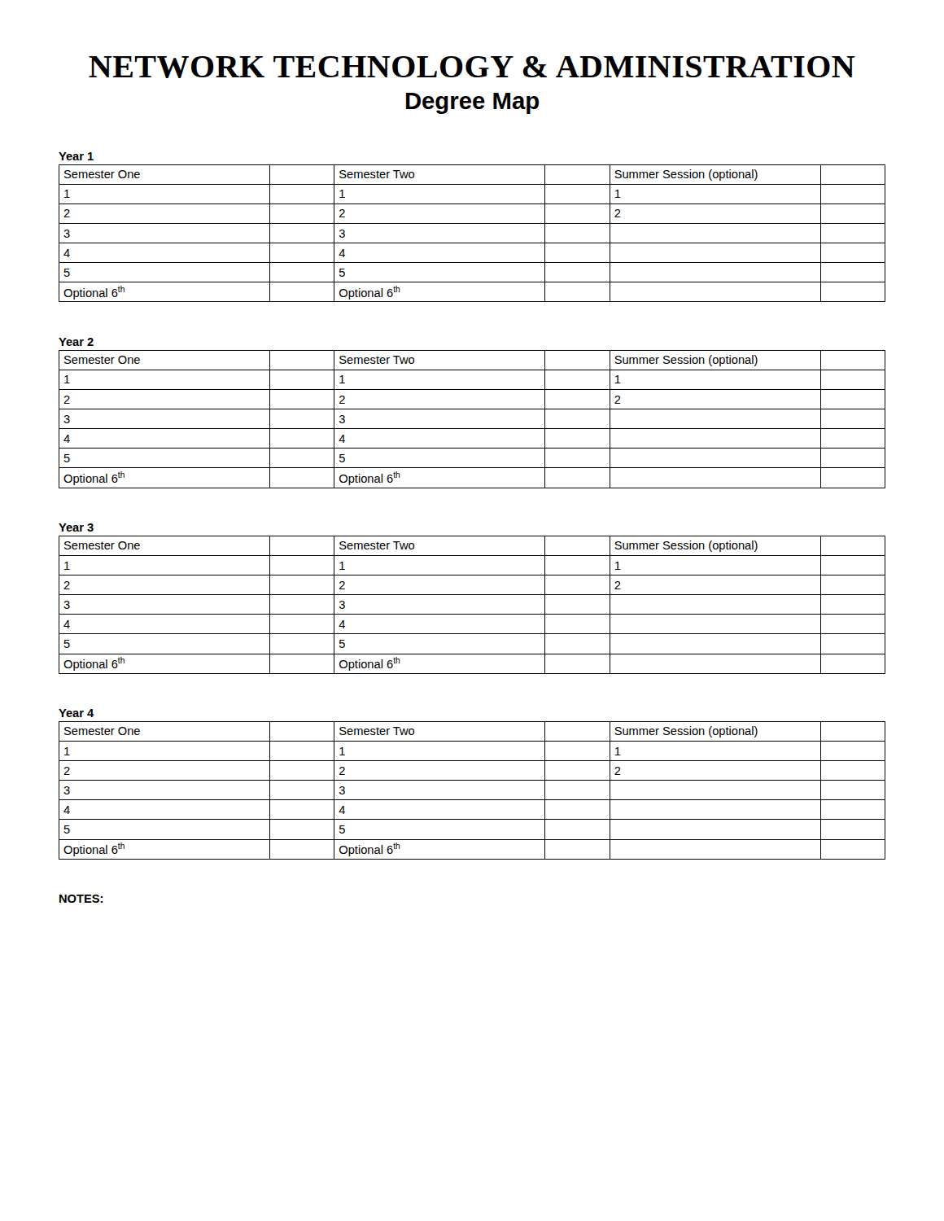NETWORK TECHNOLOGY & ADMINISTRATION
Degree Map
Year 1
| Semester One | | Semester Two | | Summer Session (optional) | |
| 1 | | 1 | | 1 | |
| 2 | | 2 | | 2 | |
| 3 | | 3 | | | |
| 4 | | 4 | | | |
| 5 | | 5 | | | |
| Optional 6 th | | Optional 6 th | | | |
Year 2
| Semester One | | Semester Two | | Summer Session (optional) | |
| 1 | | 1 | | 1 | |
| 2 | | 2 | | 2 | |
| 3 | | 3 | | | |
| 4 | | 4 | | | |
| 5 | | 5 | | | |
| Optional 6 th | | Optional 6 th | | | |
Year 3
| Semester One | | Semester Two | | Summer Session (optional) | |
| 1 | | 1 | | 1 | |
| 2 | | 2 | | 2 | |
| 3 | | 3 | | | |
| 4 | | 4 | | | |
| 5 | | 5 | | | |
| Optional 6 th | | Optional 6 th | | | |
Year 4
| Semester One | | Semester Two | | Summer Session (optional) | |
| 1 | | 1 | | 1 | |
| 2 | | 2 | | 2 | |
| 3 | | 3 | | | |
| 4 | | 4 | | | |
| 5 | | 5 | | | |
| Optional 6 th | | Optional 6 th | | | |
NOTES: